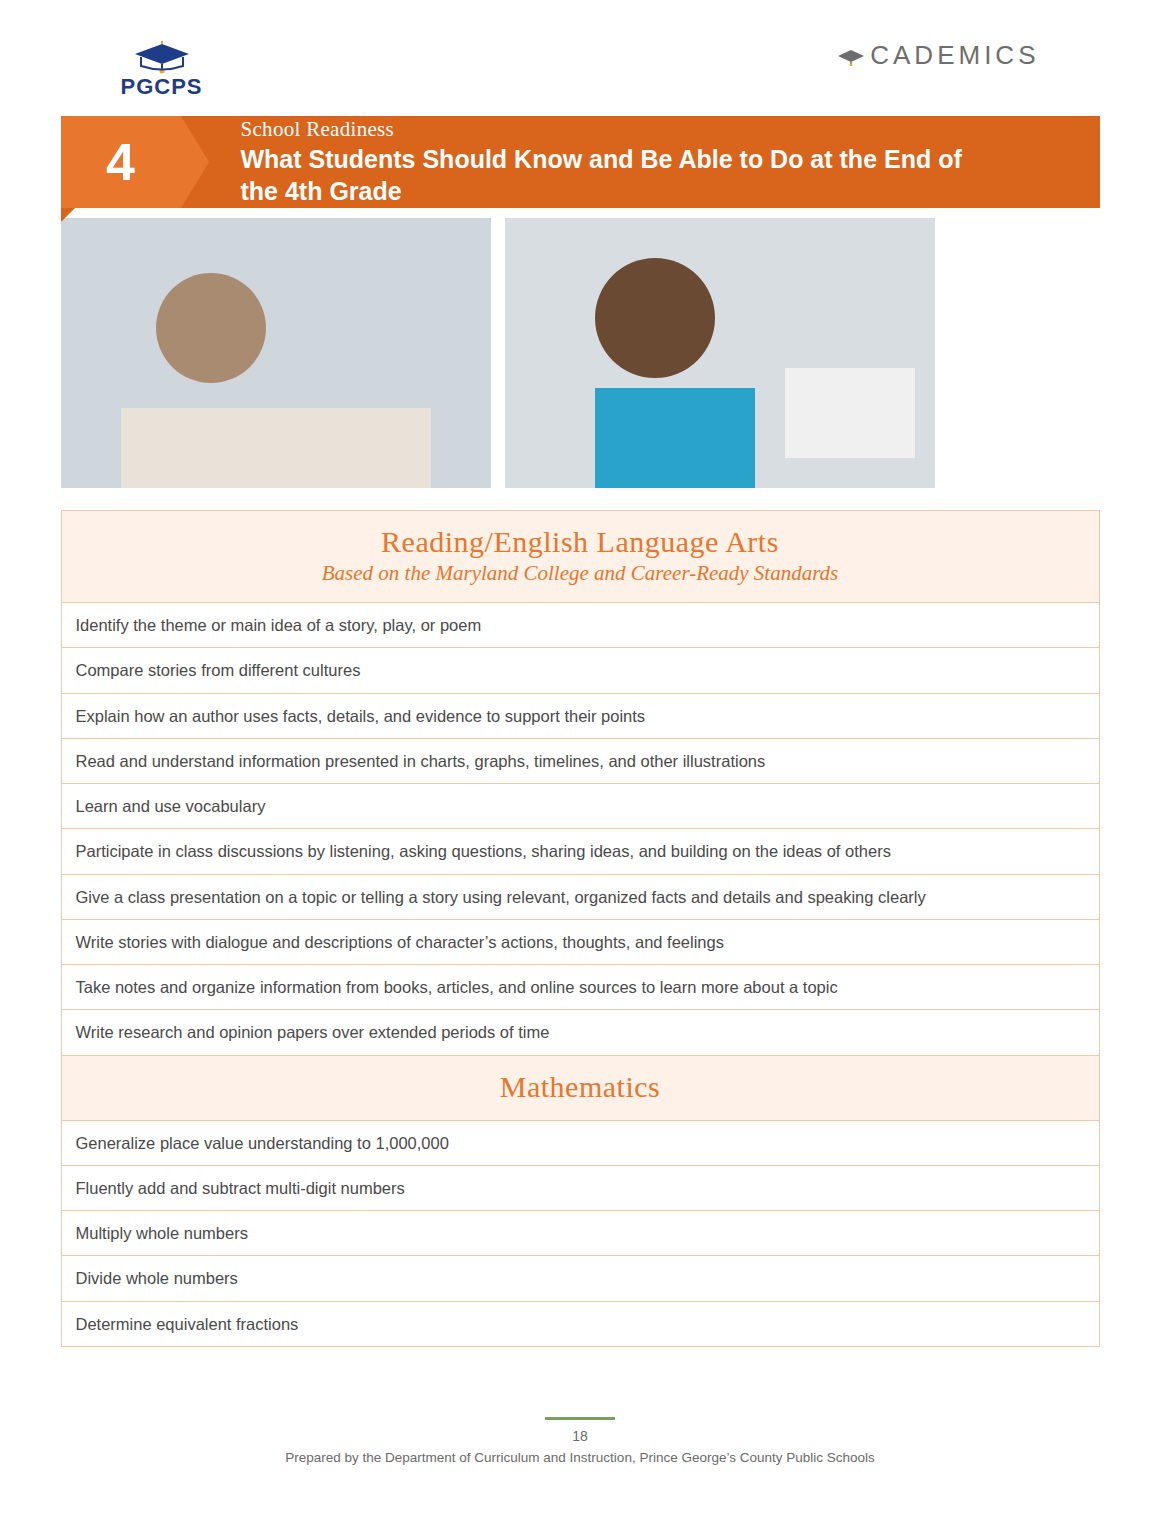PGCPS
CADEMICS
4
School Readiness
What Students Should Know and Be Able to Do at the End of the 4th Grade
Reading/English Language Arts
Based on the Maryland College and Career-Ready Standards
| Identify the theme or main idea of a story, play, or poem |
| Compare stories from different cultures |
| Explain how an author uses facts, details, and evidence to support their points |
| Read and understand information presented in charts, graphs, timelines, and other illustrations |
| Learn and use vocabulary |
| Participate in class discussions by listening, asking questions, sharing ideas, and building on the ideas of others |
| Give a class presentation on a topic or telling a story using relevant, organized facts and details and speaking clearly |
| Write stories with dialogue and descriptions of character’s actions, thoughts, and feelings |
| Take notes and organize information from books, articles, and online sources to learn more about a topic |
| Write research and opinion papers over extended periods of time |
Mathematics
| Generalize place value understanding to 1,000,000 |
| Fluently add and subtract multi-digit numbers |
| Multiply whole numbers |
| Divide whole numbers |
| Determine equivalent fractions |
18
Prepared by the Department of Curriculum and Instruction, Prince George’s County Public Schools